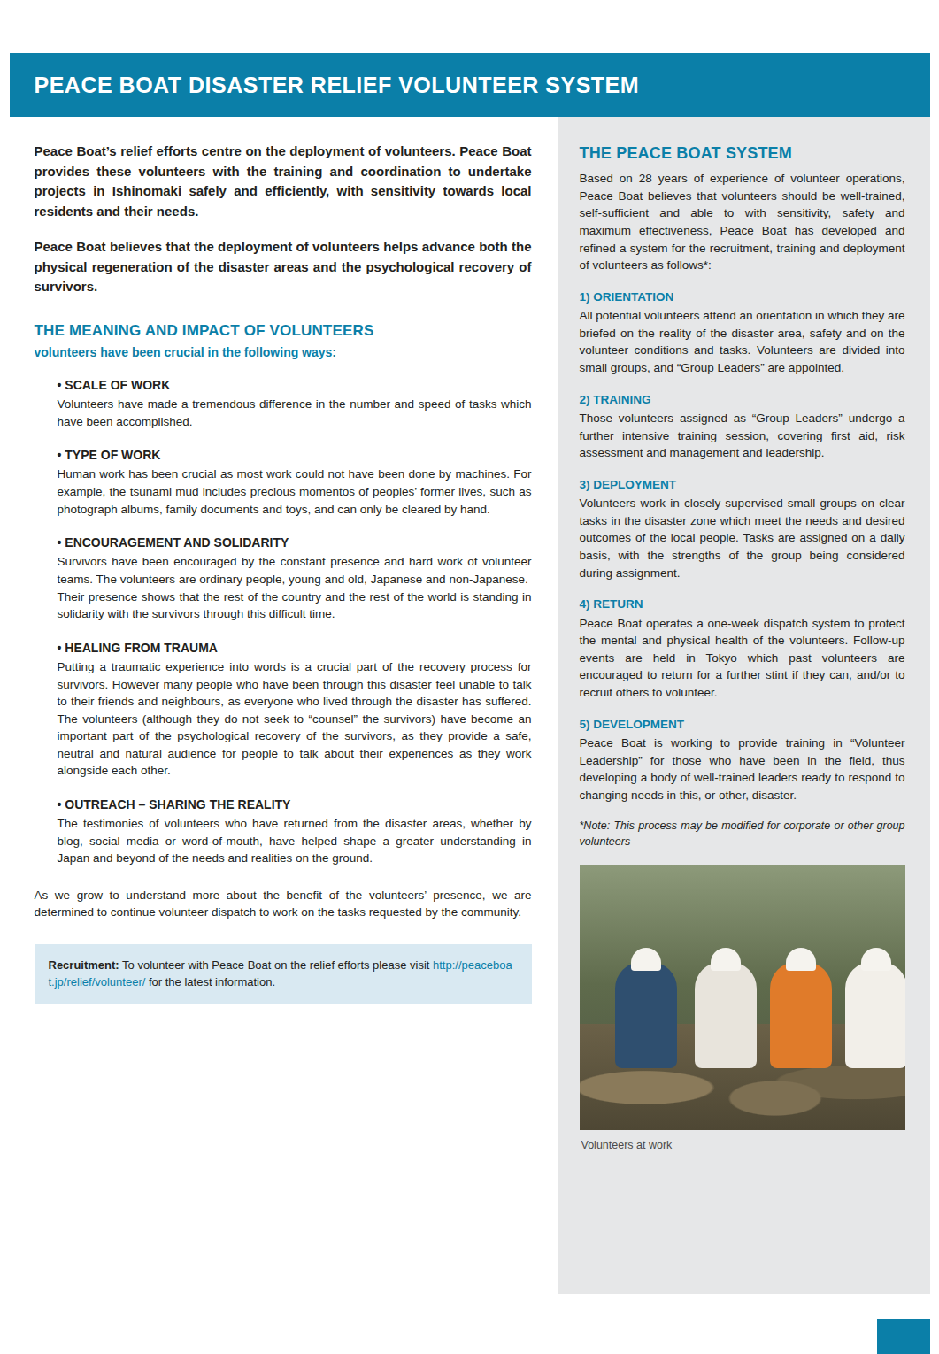Peace Boat Disaster Relief Volunteer System
Peace Boat’s relief efforts centre on the deployment of volunteers. Peace Boat provides these volunteers with the training and coordination to undertake projects in Ishinomaki safely and efficiently, with sensitivity towards local residents and their needs.
Peace Boat believes that the deployment of volunteers helps advance both the physical regeneration of the disaster areas and the psychological recovery of survivors.
The meaning and impact of volunteers
volunteers have been crucial in the following ways:
Scale of work
Volunteers have made a tremendous difference in the number and speed of tasks which have been accomplished.
Type of work
Human work has been crucial as most work could not have been done by machines. For example, the tsunami mud includes precious momentos of peoples’ former lives, such as photograph albums, family documents and toys, and can only be cleared by hand.
Encouragement and solidarity
Survivors have been encouraged by the constant presence and hard work of volunteer teams. The volunteers are ordinary people, young and old, Japanese and non-Japanese. Their presence shows that the rest of the country and the rest of the world is standing in solidarity with the survivors through this difficult time.
Healing from trauma
Putting a traumatic experience into words is a crucial part of the recovery process for survivors. However many people who have been through this disaster feel unable to talk to their friends and neighbours, as everyone who lived through the disaster has suffered. The volunteers (although they do not seek to “counsel” the survivors) have become an important part of the psychological recovery of the survivors, as they provide a safe, neutral and natural audience for people to talk about their experiences as they work alongside each other.
Outreach – sharing the reality
The testimonies of volunteers who have returned from the disaster areas, whether by blog, social media or word-of-mouth, have helped shape a greater understanding in Japan and beyond of the needs and realities on the ground.
As we grow to understand more about the benefit of the volunteers’ presence, we are determined to continue volunteer dispatch to work on the tasks requested by the community.
Recruitment: To volunteer with Peace Boat on the relief efforts please visit http://peaceboat.jp/relief/volunteer/ for the latest information.
The Peace Boat System
Based on 28 years of experience of volunteer operations, Peace Boat believes that volunteers should be well-trained, self-sufficient and able to with sensitivity, safety and maximum effectiveness, Peace Boat has developed and refined a system for the recruitment, training and deployment of volunteers as follows*:
1) Orientation
All potential volunteers attend an orientation in which they are briefed on the reality of the disaster area, safety and on the volunteer conditions and tasks. Volunteers are divided into small groups, and “Group Leaders” are appointed.
2) Training
Those volunteers assigned as “Group Leaders” undergo a further intensive training session, covering first aid, risk assessment and management and leadership.
3) Deployment
Volunteers work in closely supervised small groups on clear tasks in the disaster zone which meet the needs and desired outcomes of the local people. Tasks are assigned on a daily basis, with the strengths of the group being considered during assignment.
4) Return
Peace Boat operates a one-week dispatch system to protect the mental and physical health of the volunteers. Follow-up events are held in Tokyo which past volunteers are encouraged to return for a further stint if they can, and/or to recruit others to volunteer.
5) Development
Peace Boat is working to provide training in “Volunteer Leadership” for those who have been in the field, thus developing a body of well-trained leaders ready to respond to changing needs in this, or other, disaster.
*Note: This process may be modified for corporate or other group volunteers
Volunteers at work